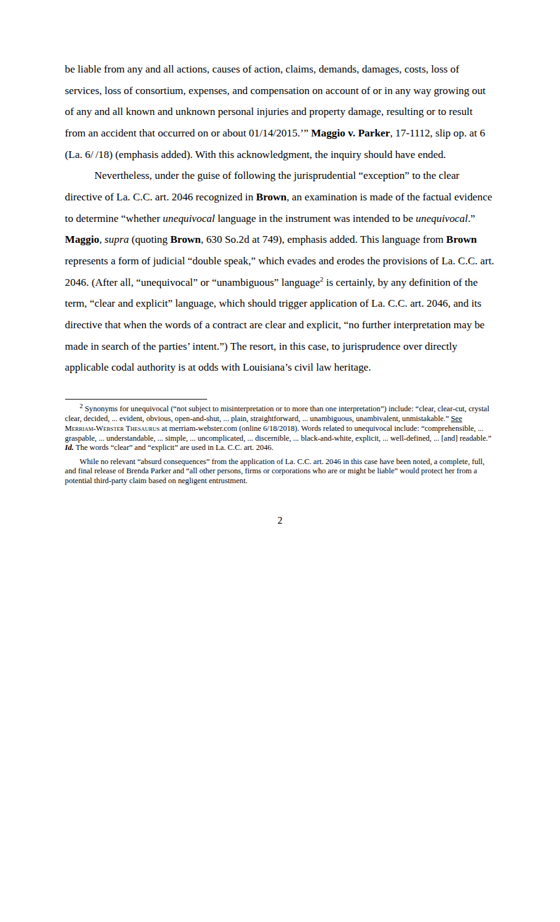be liable from any and all actions, causes of action, claims, demands, damages, costs, loss of services, loss of consortium, expenses, and compensation on account of or in any way growing out of any and all known and unknown personal injuries and property damage, resulting or to result from an accident that occurred on or about 01/14/2015.’” Maggio v. Parker, 17-1112, slip op. at 6 (La. 6/ /18) (emphasis added). With this acknowledgment, the inquiry should have ended.
Nevertheless, under the guise of following the jurisprudential “exception” to the clear directive of La. C.C. art. 2046 recognized in Brown, an examination is made of the factual evidence to determine “whether unequivocal language in the instrument was intended to be unequivocal.” Maggio, supra (quoting Brown, 630 So.2d at 749), emphasis added. This language from Brown represents a form of judicial “double speak,” which evades and erodes the provisions of La. C.C. art. 2046. (After all, “unequivocal” or “unambiguous” language2 is certainly, by any definition of the term, “clear and explicit” language, which should trigger application of La. C.C. art. 2046, and its directive that when the words of a contract are clear and explicit, “no further interpretation may be made in search of the parties’ intent.”) The resort, in this case, to jurisprudence over directly applicable codal authority is at odds with Louisiana’s civil law heritage.
2 Synonyms for unequivocal (“not subject to misinterpretation or to more than one interpretation”) include: “clear, clear-cut, crystal clear, decided, ... evident, obvious, open-and-shut, ... plain, straightforward, ... unambiguous, unambivalent, unmistakable.” See Merriam-Webster Thesaurus at merriam-webster.com (online 6/18/2018). Words related to unequivocal include: “comprehensible, ... graspable, ... understandable, ... simple, ... uncomplicated, ... discernible, ... black-and-white, explicit, ... well-defined, ... [and] readable.” Id. The words “clear” and “explicit” are used in La. C.C. art. 2046.
While no relevant “absurd consequences” from the application of La. C.C. art. 2046 in this case have been noted, a complete, full, and final release of Brenda Parker and “all other persons, firms or corporations who are or might be liable” would protect her from a potential third-party claim based on negligent entrustment.
2